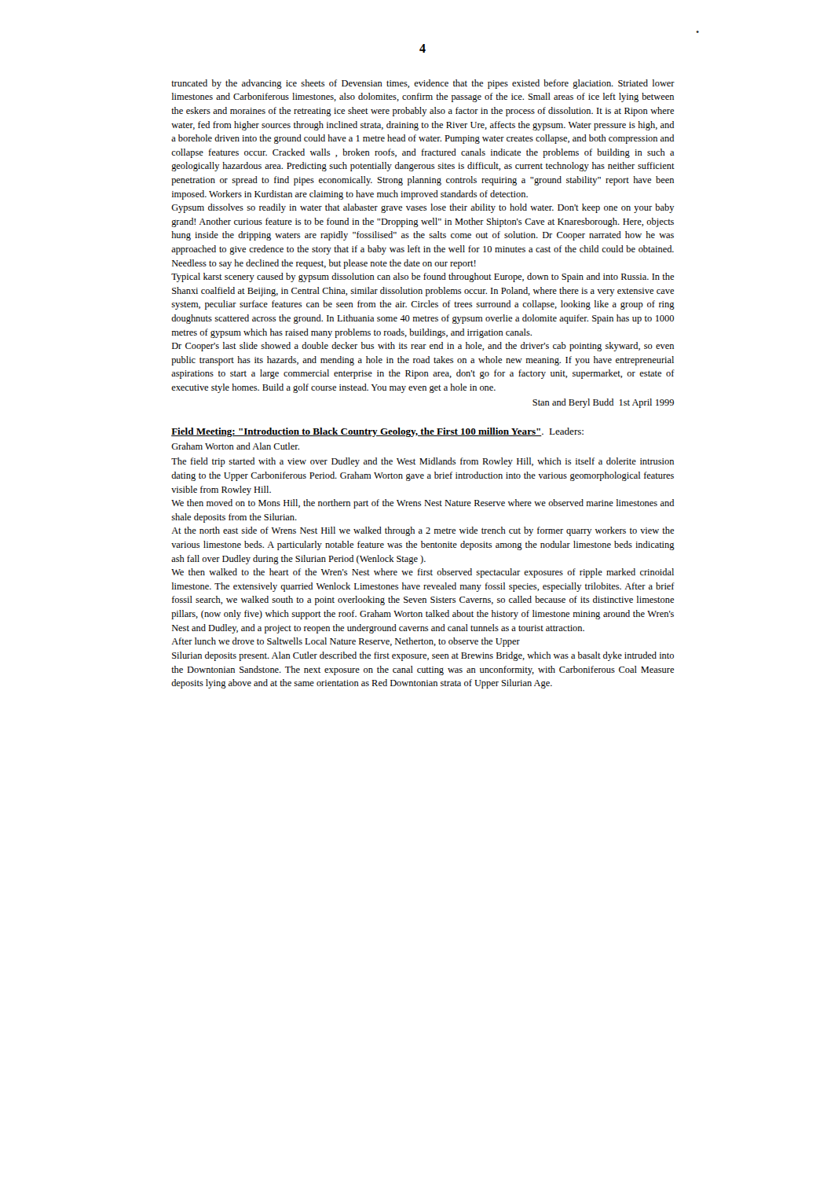•
4
truncated by the advancing ice sheets of Devensian times, evidence that the pipes existed before glaciation. Striated lower limestones and Carboniferous limestones, also dolomites, confirm the passage of the ice. Small areas of ice left lying between the eskers and moraines of the retreating ice sheet were probably also a factor in the process of dissolution. It is at Ripon where water, fed from higher sources through inclined strata, draining to the River Ure, affects the gypsum. Water pressure is high, and a borehole driven into the ground could have a 1 metre head of water. Pumping water creates collapse, and both compression and collapse features occur. Cracked walls , broken roofs, and fractured canals indicate the problems of building in such a geologically hazardous area. Predicting such potentially dangerous sites is difficult, as current technology has neither sufficient penetration or spread to find pipes economically. Strong planning controls requiring a "ground stability" report have been imposed. Workers in Kurdistan are claiming to have much improved standards of detection.
Gypsum dissolves so readily in water that alabaster grave vases lose their ability to hold water. Don't keep one on your baby grand! Another curious feature is to be found in the "Dropping well" in Mother Shipton's Cave at Knaresborough. Here, objects hung inside the dripping waters are rapidly "fossilised" as the salts come out of solution. Dr Cooper narrated how he was approached to give credence to the story that if a baby was left in the well for 10 minutes a cast of the child could be obtained. Needless to say he declined the request, but please note the date on our report!
Typical karst scenery caused by gypsum dissolution can also be found throughout Europe, down to Spain and into Russia. In the Shanxi coalfield at Beijing, in Central China, similar dissolution problems occur. In Poland, where there is a very extensive cave system, peculiar surface features can be seen from the air. Circles of trees surround a collapse, looking like a group of ring doughnuts scattered across the ground. In Lithuania some 40 metres of gypsum overlie a dolomite aquifer. Spain has up to 1000 metres of gypsum which has raised many problems to roads, buildings, and irrigation canals.
Dr Cooper's last slide showed a double decker bus with its rear end in a hole, and the driver's cab pointing skyward, so even public transport has its hazards, and mending a hole in the road takes on a whole new meaning. If you have entrepreneurial aspirations to start a large commercial enterprise in the Ripon area, don't go for a factory unit, supermarket, or estate of executive style homes. Build a golf course instead. You may even get a hole in one.
Stan and Beryl Budd 1st April 1999
Field Meeting: "Introduction to Black Country Geology, the First 100 million Years". Leaders:
Graham Worton and Alan Cutler.
The field trip started with a view over Dudley and the West Midlands from Rowley Hill, which is itself a dolerite intrusion dating to the Upper Carboniferous Period. Graham Worton gave a brief introduction into the various geomorphological features visible from Rowley Hill.
We then moved on to Mons Hill, the northern part of the Wrens Nest Nature Reserve where we observed marine limestones and shale deposits from the Silurian.
At the north east side of Wrens Nest Hill we walked through a 2 metre wide trench cut by former quarry workers to view the various limestone beds. A particularly notable feature was the bentonite deposits among the nodular limestone beds indicating ash fall over Dudley during the Silurian Period (Wenlock Stage ).
We then walked to the heart of the Wren's Nest where we first observed spectacular exposures of ripple marked crinoidal limestone. The extensively quarried Wenlock Limestones have revealed many fossil species, especially trilobites. After a brief fossil search, we walked south to a point overlooking the Seven Sisters Caverns, so called because of its distinctive limestone pillars, (now only five) which support the roof. Graham Worton talked about the history of limestone mining around the Wren's Nest and Dudley, and a project to reopen the underground caverns and canal tunnels as a tourist attraction.
After lunch we drove to Saltwells Local Nature Reserve, Netherton, to observe the Upper
Silurian deposits present. Alan Cutler described the first exposure, seen at Brewins Bridge, which was a basalt dyke intruded into the Downtonian Sandstone. The next exposure on the canal cutting was an unconformity, with Carboniferous Coal Measure deposits lying above and at the same orientation as Red Downtonian strata of Upper Silurian Age.